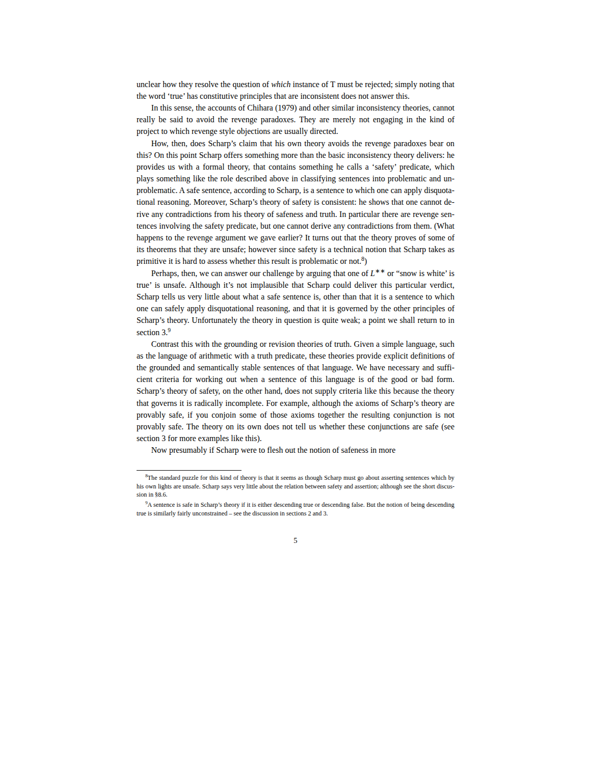unclear how they resolve the question of which instance of T must be rejected; simply noting that the word ‘true’ has constitutive principles that are inconsistent does not answer this.
In this sense, the accounts of Chihara (1979) and other similar inconsistency theories, cannot really be said to avoid the revenge paradoxes. They are merely not engaging in the kind of project to which revenge style objections are usually directed.
How, then, does Scharp’s claim that his own theory avoids the revenge paradoxes bear on this? On this point Scharp offers something more than the basic inconsistency theory delivers: he provides us with a formal theory, that contains something he calls a ‘safety’ predicate, which plays something like the role described above in classifying sentences into problematic and unproblematic. A safe sentence, according to Scharp, is a sentence to which one can apply disquotational reasoning. Moreover, Scharp’s theory of safety is consistent: he shows that one cannot derive any contradictions from his theory of safeness and truth. In particular there are revenge sentences involving the safety predicate, but one cannot derive any contradictions from them. (What happens to the revenge argument we gave earlier? It turns out that the theory proves of some of its theorems that they are unsafe; however since safety is a technical notion that Scharp takes as primitive it is hard to assess whether this result is problematic or not.8)
Perhaps, then, we can answer our challenge by arguing that one of L∗∗ or “snow is white’ is true’ is unsafe. Although it’s not implausible that Scharp could deliver this particular verdict, Scharp tells us very little about what a safe sentence is, other than that it is a sentence to which one can safely apply disquotational reasoning, and that it is governed by the other principles of Scharp’s theory. Unfortunately the theory in question is quite weak; a point we shall return to in section 3.9
Contrast this with the grounding or revision theories of truth. Given a simple language, such as the language of arithmetic with a truth predicate, these theories provide explicit definitions of the grounded and semantically stable sentences of that language. We have necessary and sufficient criteria for working out when a sentence of this language is of the good or bad form. Scharp’s theory of safety, on the other hand, does not supply criteria like this because the theory that governs it is radically incomplete. For example, although the axioms of Scharp’s theory are provably safe, if you conjoin some of those axioms together the resulting conjunction is not provably safe. The theory on its own does not tell us whether these conjunctions are safe (see section 3 for more examples like this).
Now presumably if Scharp were to flesh out the notion of safeness in more
8The standard puzzle for this kind of theory is that it seems as though Scharp must go about asserting sentences which by his own lights are unsafe. Scharp says very little about the relation between safety and assertion; although see the short discussion in §8.6.
9A sentence is safe in Scharp’s theory if it is either descending true or descending false. But the notion of being descending true is similarly fairly unconstrained – see the discussion in sections 2 and 3.
5